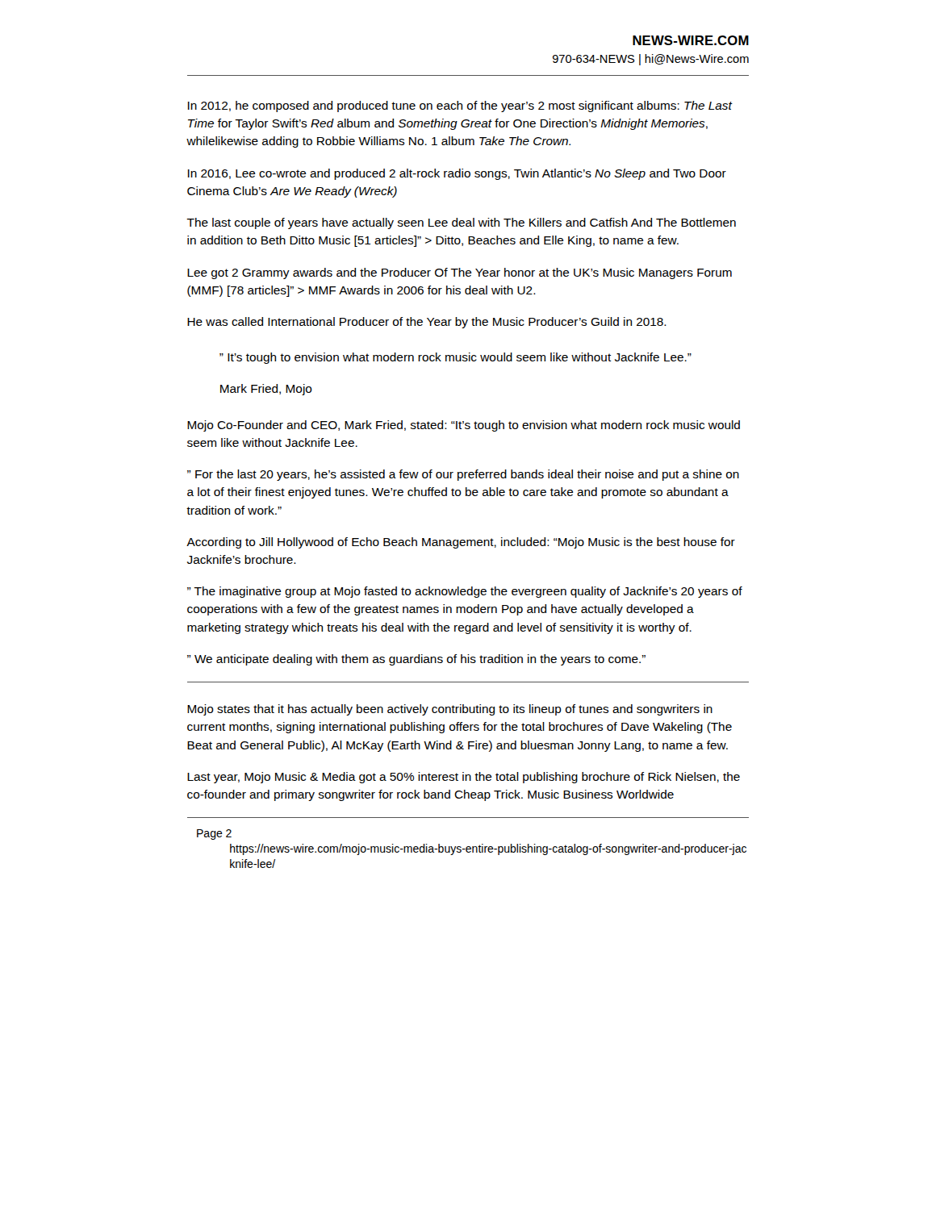NEWS-WIRE.COM
970-634-NEWS | hi@News-Wire.com
In 2012, he composed and produced tune on each of the year’s 2 most significant albums: The Last Time for Taylor Swift’s Red album and Something Great for One Direction’s Midnight Memories, whilelikewise adding to Robbie Williams No. 1 album Take The Crown.
In 2016, Lee co-wrote and produced 2 alt-rock radio songs, Twin Atlantic’s No Sleep and Two Door Cinema Club’s Are We Ready (Wreck)
The last couple of years have actually seen Lee deal with The Killers and Catfish And The Bottlemen in addition to Beth Ditto Music [51 articles]” > Ditto, Beaches and Elle King, to name a few.
Lee got 2 Grammy awards and the Producer Of The Year honor at the UK’s Music Managers Forum (MMF) [78 articles]” > MMF Awards in 2006 for his deal with U2.
He was called International Producer of the Year by the Music Producer’s Guild in 2018.
” It’s tough to envision what modern rock music would seem like without Jacknife Lee.”
Mark Fried, Mojo
Mojo Co-Founder and CEO, Mark Fried, stated: “It’s tough to envision what modern rock music would seem like without Jacknife Lee.
” For the last 20 years, he’s assisted a few of our preferred bands ideal their noise and put a shine on a lot of their finest enjoyed tunes. We’re chuffed to be able to care take and promote so abundant a tradition of work.”
According to Jill Hollywood of Echo Beach Management, included: “Mojo Music is the best house for Jacknife’s brochure.
” The imaginative group at Mojo fasted to acknowledge the evergreen quality of Jacknife’s 20 years of cooperations with a few of the greatest names in modern Pop and have actually developed a marketing strategy which treats his deal with the regard and level of sensitivity it is worthy of.
” We anticipate dealing with them as guardians of his tradition in the years to come.”
Mojo states that it has actually been actively contributing to its lineup of tunes and songwriters in current months, signing international publishing offers for the total brochures of Dave Wakeling (The Beat and General Public), Al McKay (Earth Wind & Fire) and bluesman Jonny Lang, to name a few.
Last year, Mojo Music & Media got a 50% interest in the total publishing brochure of Rick Nielsen, the co-founder and primary songwriter for rock band Cheap Trick. Music Business Worldwide
Page 2
https://news-wire.com/mojo-music-media-buys-entire-publishing-catalog-of-songwriter-and-producer-jacknife-lee/